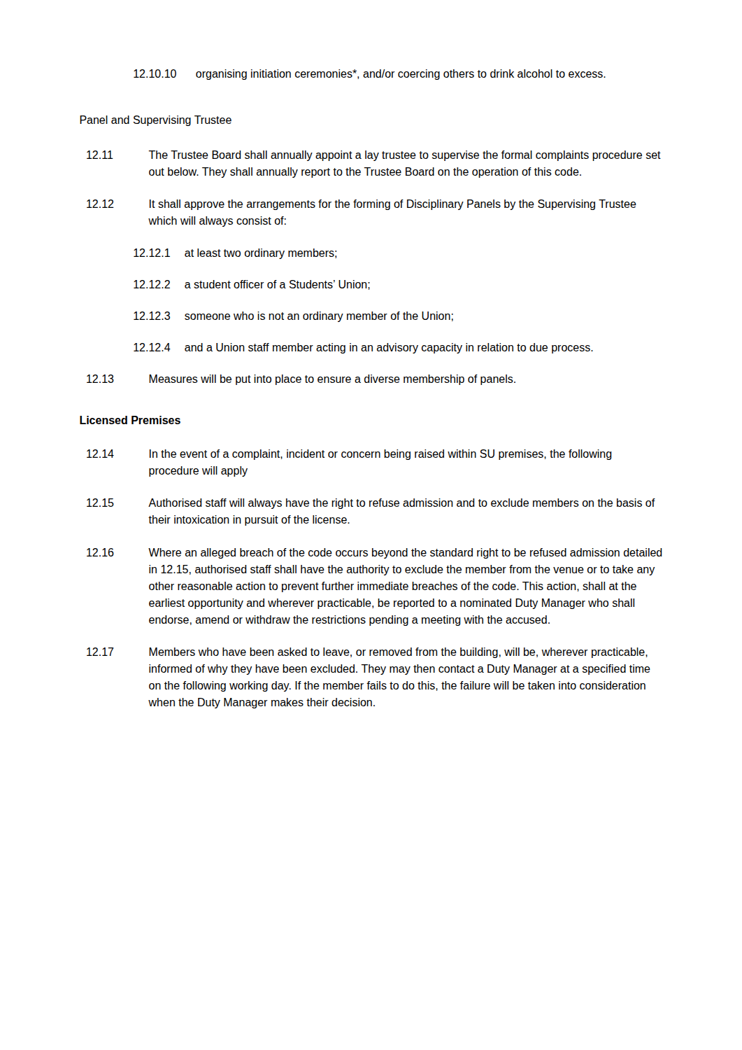12.10.10
organising initiation ceremonies*, and/or coercing others to drink alcohol to excess.
Panel and Supervising Trustee
12.11
The Trustee Board shall annually appoint a lay trustee to supervise the formal complaints procedure set out below. They shall annually report to the Trustee Board on the operation of this code.
12.12
It shall approve the arrangements for the forming of Disciplinary Panels by the Supervising Trustee which will always consist of:
12.12.1
at least two ordinary members;
12.12.2
a student officer of a Students’ Union;
12.12.3
someone who is not an ordinary member of the Union;
12.12.4
and a Union staff member acting in an advisory capacity in relation to due process.
12.13
Measures will be put into place to ensure a diverse membership of panels.
Licensed Premises
12.14
In the event of a complaint, incident or concern being raised within SU premises, the following procedure will apply
12.15
Authorised staff will always have the right to refuse admission and to exclude members on the basis of their intoxication in pursuit of the license.
12.16
Where an alleged breach of the code occurs beyond the standard right to be refused admission detailed in 12.15, authorised staff shall have the authority to exclude the member from the venue or to take any other reasonable action to prevent further immediate breaches of the code. This action, shall at the earliest opportunity and wherever practicable, be reported to a nominated Duty Manager who shall endorse, amend or withdraw the restrictions pending a meeting with the accused.
12.17
Members who have been asked to leave, or removed from the building, will be, wherever practicable, informed of why they have been excluded. They may then contact a Duty Manager at a specified time on the following working day. If the member fails to do this, the failure will be taken into consideration when the Duty Manager makes their decision.